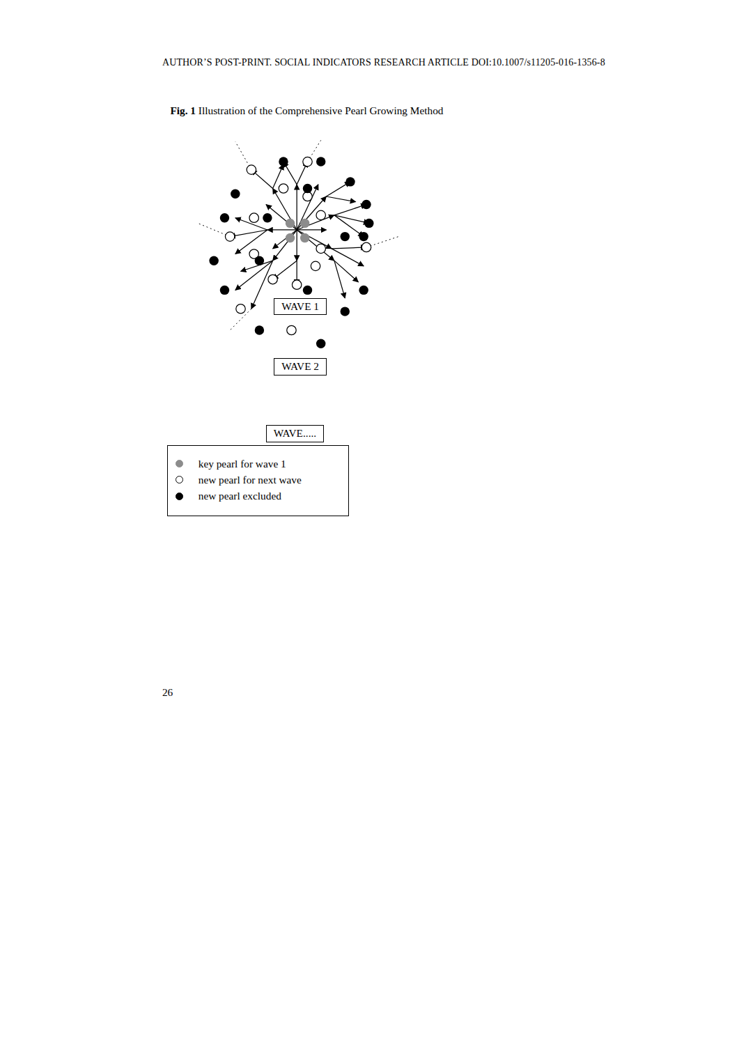AUTHOR’S POST-PRINT. SOCIAL INDICATORS RESEARCH ARTICLE DOI:10.1007/s11205-016-1356-8
Fig. 1 Illustration of the Comprehensive Pearl Growing Method
WAVE 1
WAVE 2
WAVE.....
key pearl for wave 1
new pearl for next wave
new pearl excluded
26